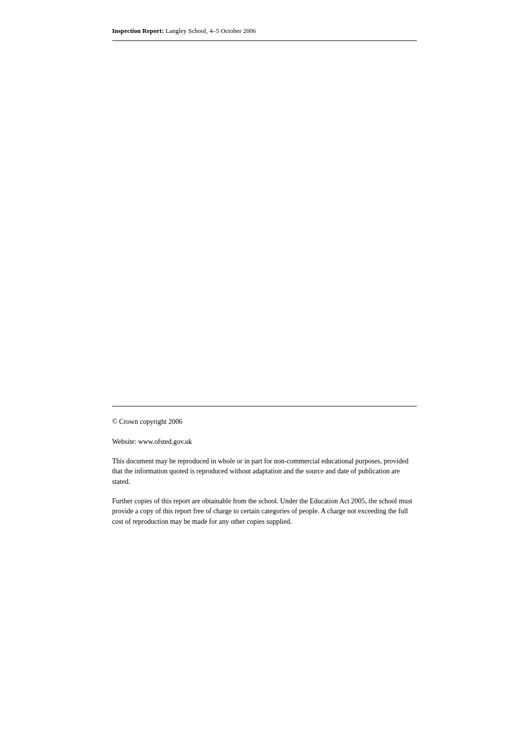Inspection Report: Langley School, 4–5 October 2006
© Crown copyright 2006
Website: www.ofsted.gov.uk
This document may be reproduced in whole or in part for non-commercial educational purposes, provided that the information quoted is reproduced without adaptation and the source and date of publication are stated.
Further copies of this report are obtainable from the school. Under the Education Act 2005, the school must provide a copy of this report free of charge to certain categories of people. A charge not exceeding the full cost of reproduction may be made for any other copies supplied.